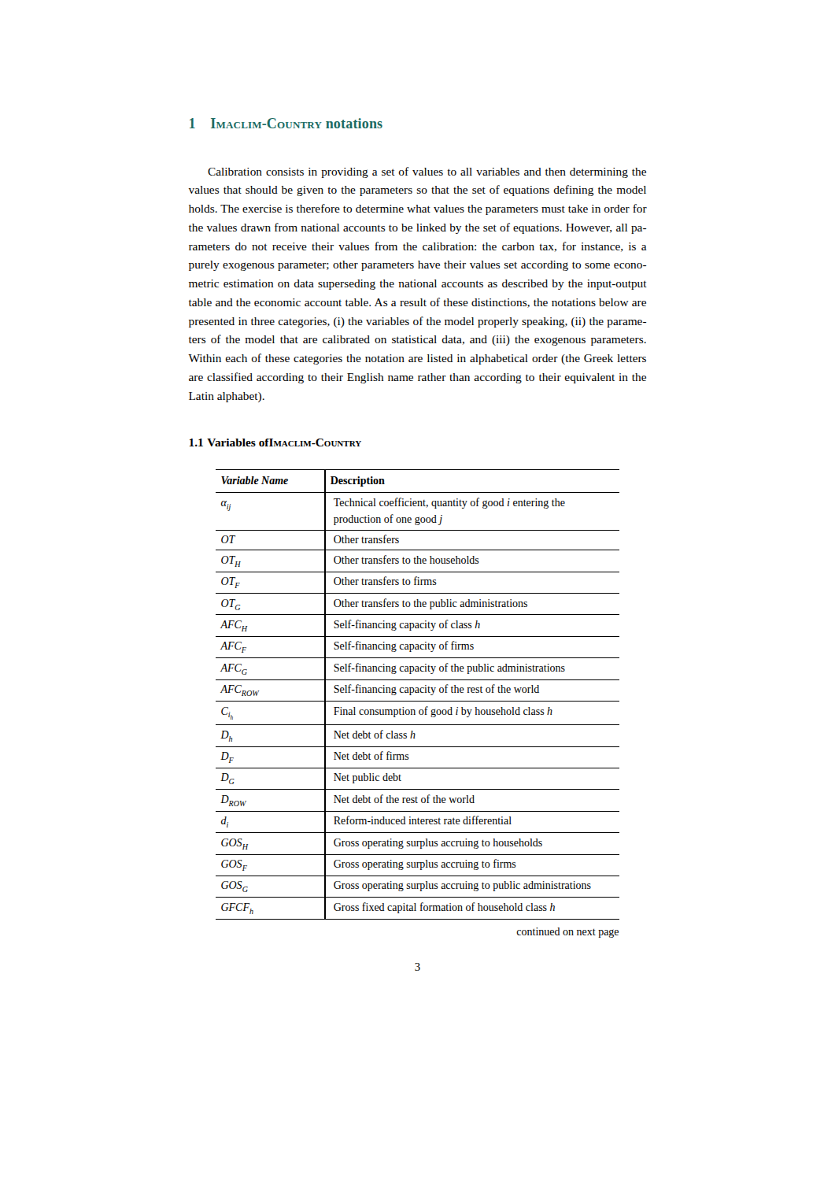1 Imaclim-Country notations
Calibration consists in providing a set of values to all variables and then determining the values that should be given to the parameters so that the set of equations defining the model holds. The exercise is therefore to determine what values the parameters must take in order for the values drawn from national accounts to be linked by the set of equations. However, all parameters do not receive their values from the calibration: the carbon tax, for instance, is a purely exogenous parameter; other parameters have their values set according to some econometric estimation on data superseding the national accounts as described by the input-output table and the economic account table. As a result of these distinctions, the notations below are presented in three categories, (i) the variables of the model properly speaking, (ii) the parameters of the model that are calibrated on statistical data, and (iii) the exogenous parameters. Within each of these categories the notation are listed in alphabetical order (the Greek letters are classified according to their English name rather than according to their equivalent in the Latin alphabet).
1.1 Variables ofImaclim-Country
| Variable Name | Description |
| --- | --- |
| α ij | Technical coefficient, quantity of good i entering the production of one good j |
| OT | Other transfers |
| OT H | Other transfers to the households |
| OT F | Other transfers to firms |
| OT G | Other transfers to the public administrations |
| AFC H | Self-financing capacity of class h |
| AFC F | Self-financing capacity of firms |
| AFC G | Self-financing capacity of the public administrations |
| AFC ROW | Self-financing capacity of the rest of the world |
| C i h | Final consumption of good i by household class h |
| D h | Net debt of class h |
| D F | Net debt of firms |
| D G | Net public debt |
| D ROW | Net debt of the rest of the world |
| d i | Reform-induced interest rate differential |
| GOS H | Gross operating surplus accruing to households |
| GOS F | Gross operating surplus accruing to firms |
| GOS G | Gross operating surplus accruing to public administrations |
| GFCF h | Gross fixed capital formation of household class h |
continued on next page
3